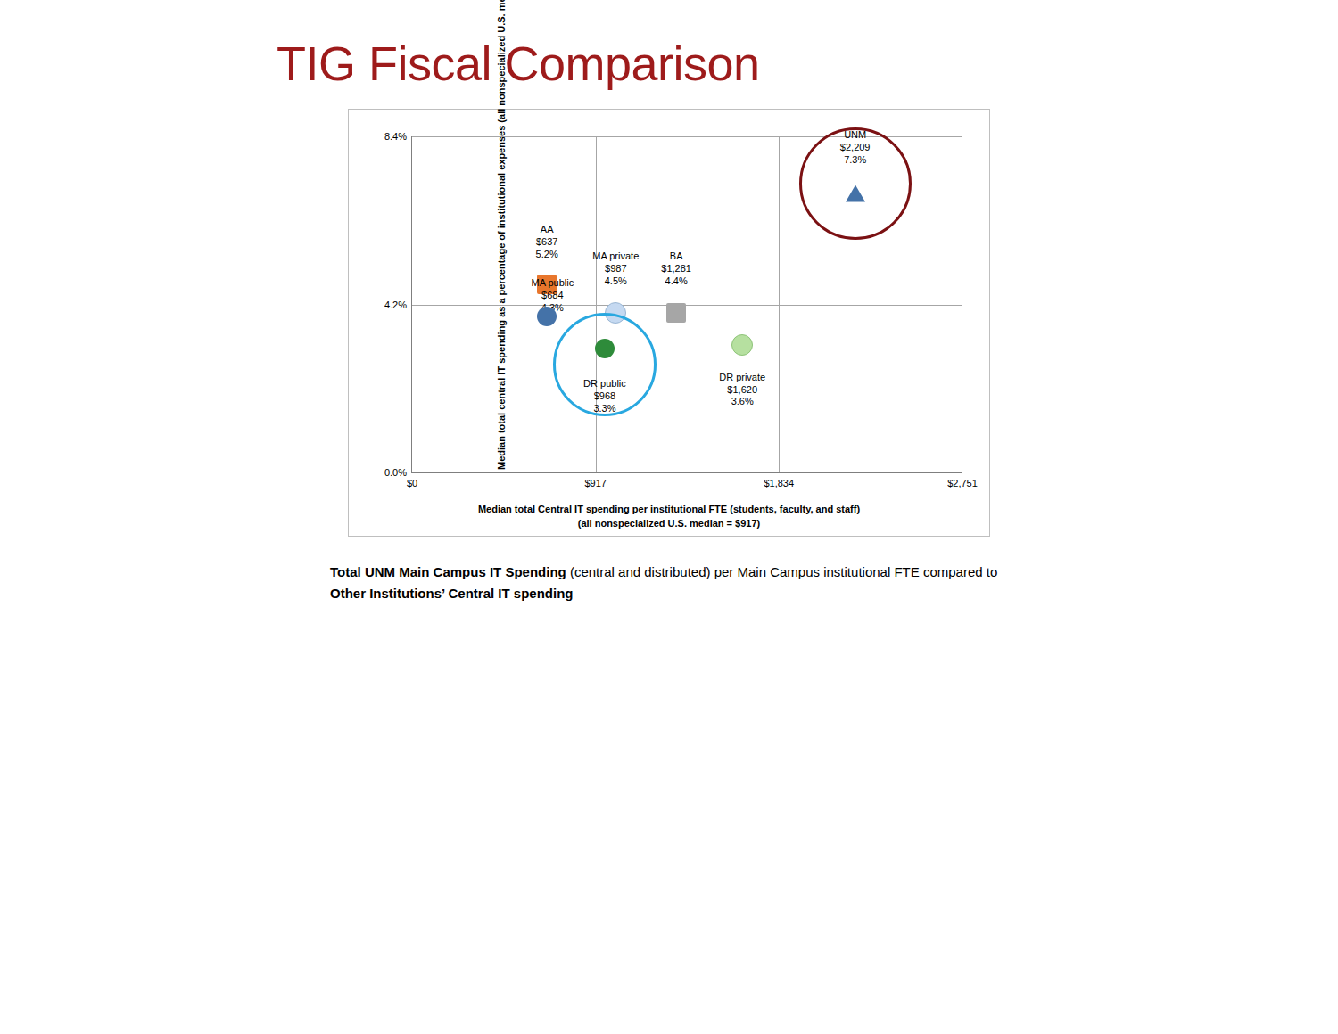TIG Fiscal Comparison
Median total central IT spending as a percentage of institutional expenses (all nonspecialized U.S. median = 4.2%)
8.4%
4.2%
0.0%
$0
$917
$1,834
$2,751
UNM
$2,209
7.3%
AA
$637
5.2%
MA private
$987
4.5%
MA public
$684
4.3%
BA
$1,281
4.4%
DR public
$968
3.3%
DR private
$1,620
3.6%
Median total Central IT spending per institutional FTE (students, faculty, and staff)
(all nonspecialized U.S. median = $917)
Total UNM Main Campus IT Spending (central and distributed) per Main Campus institutional FTE compared to Other Institutions’ Central IT spending